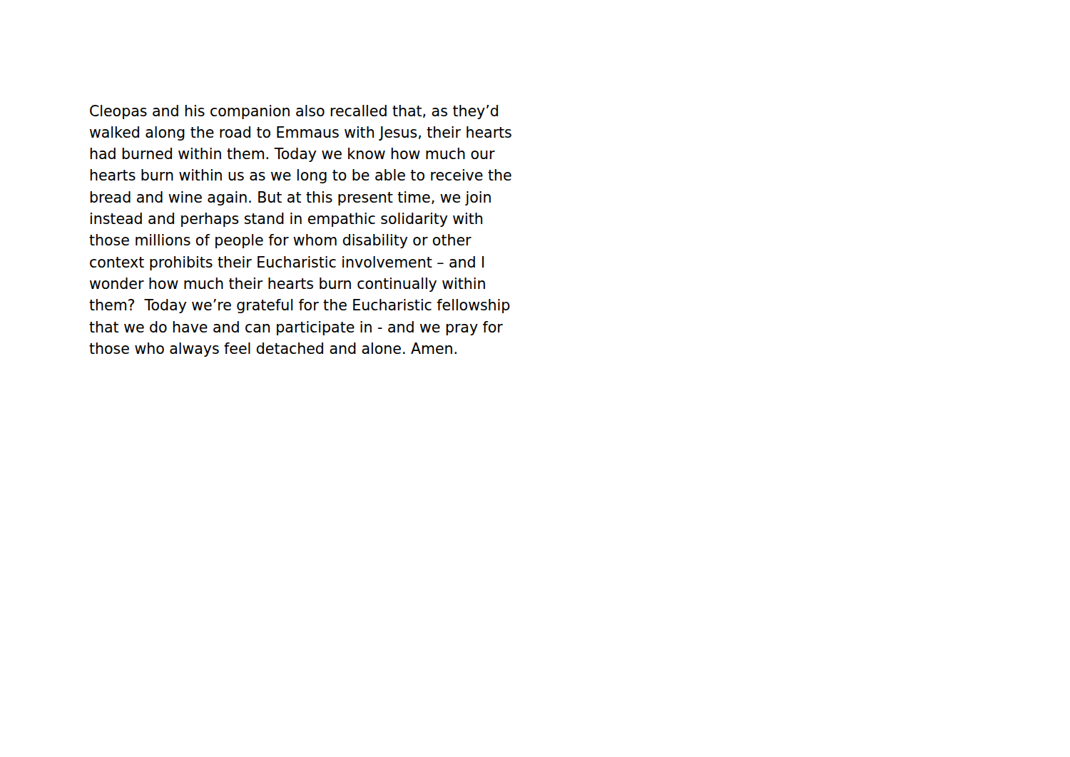Cleopas and his companion also recalled that, as they’d walked along the road to Emmaus with Jesus, their hearts had burned within them. Today we know how much our hearts burn within us as we long to be able to receive the bread and wine again. But at this present time, we join instead and perhaps stand in empathic solidarity with those millions of people for whom disability or other context prohibits their Eucharistic involvement – and I wonder how much their hearts burn continually within them? Today we’re grateful for the Eucharistic fellowship that we do have and can participate in - and we pray for those who always feel detached and alone. Amen.